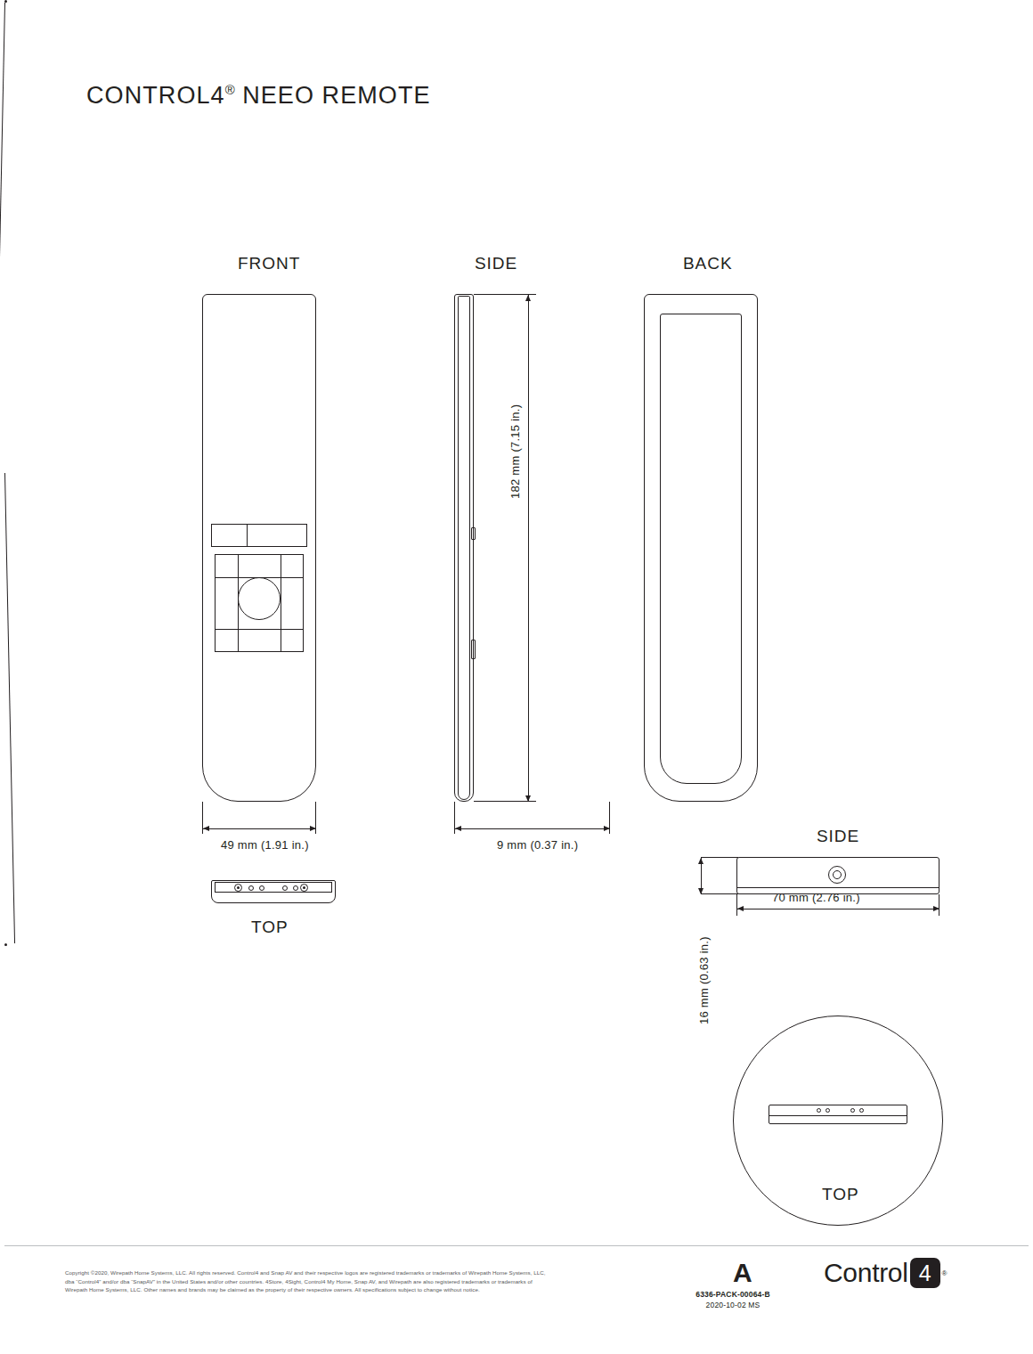CONTROL4® NEEO REMOTE
FRONT
SIDE
BACK
TOP
SIDE
TOP
49 mm (1.91 in.)
9 mm (0.37 in.)
182 mm (7.15 in.)
70 mm (2.76 in.)
16 mm (0.63 in.)
Copyright ©2020, Wirepath Home Systems, LLC. All rights reserved. Control4 and Snap AV and their respective logos are registered trademarks or trademarks of Wirepath Home Systems, LLC, dba “Control4” and/or dba “SnapAV” in the United States and/or other countries. 4Store, 4Sight, Control4 My Home, Snap AV, and Wirepath are also registered trademarks or trademarks of Wirepath Home Systems, LLC. Other names and brands may be claimed as the property of their respective owners. All specifications subject to change without notice.
A
6336-PACK-00064-B
2020-10-02 MS
Control 4®